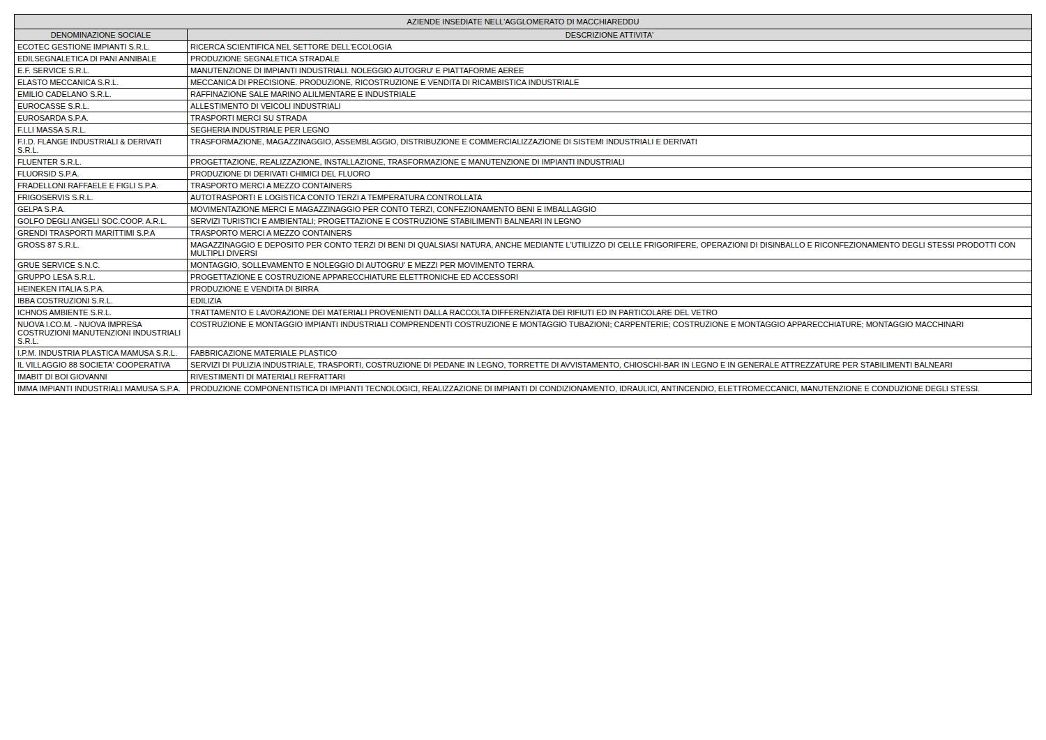AZIENDE INSEDIATE NELL'AGGLOMERATO DI MACCHIAREDDU
| DENOMINAZIONE SOCIALE | DESCRIZIONE ATTIVITA' |
| --- | --- |
| ECOTEC GESTIONE IMPIANTI S.R.L. | RICERCA SCIENTIFICA NEL SETTORE DELL'ECOLOGIA |
| EDILSEGNALETICA DI PANI ANNIBALE | PRODUZIONE SEGNALETICA STRADALE |
| E.F. SERVICE S.R.L. | MANUTENZIONE DI IMPIANTI INDUSTRIALI. NOLEGGIO AUTOGRU' E PIATTAFORME AEREE |
| ELASTO MECCANICA S.R.L. | MECCANICA DI PRECISIONE. PRODUZIONE, RICOSTRUZIONE E VENDITA DI RICAMBISTICA INDUSTRIALE |
| EMILIO CADELANO S.R.L. | RAFFINAZIONE SALE MARINO ALILMENTARE E INDUSTRIALE |
| EUROCASSE S.R.L. | ALLESTIMENTO DI VEICOLI INDUSTRIALI |
| EUROSARDA S.P.A. | TRASPORTI MERCI SU STRADA |
| F.LLI MASSA S.R.L. | SEGHERIA INDUSTRIALE PER LEGNO |
| F.I.D. FLANGE INDUSTRIALI & DERIVATI S.R.L. | TRASFORMAZIONE, MAGAZZINAGGIO, ASSEMBLAGGIO, DISTRIBUZIONE E COMMERCIALIZZAZIONE DI SISTEMI INDUSTRIALI E DERIVATI |
| FLUENTER S.R.L. | PROGETTAZIONE, REALIZZAZIONE, INSTALLAZIONE, TRASFORMAZIONE E MANUTENZIONE DI IMPIANTI INDUSTRIALI |
| FLUORSID S.P.A. | PRODUZIONE DI DERIVATI CHIMICI DEL FLUORO |
| FRADELLONI RAFFAELE E FIGLI S.P.A. | TRASPORTO MERCI A MEZZO CONTAINERS |
| FRIGOSERVIS S.R.L. | AUTOTRASPORTI E LOGISTICA CONTO TERZI A TEMPERATURA CONTROLLATA |
| GELPA S.P.A. | MOVIMENTAZIONE MERCI E MAGAZZINAGGIO PER CONTO TERZI, CONFEZIONAMENTO BENI E IMBALLAGGIO |
| GOLFO DEGLI ANGELI SOC.COOP. A.R.L. | SERVIZI TURISTICI E AMBIENTALI; PROGETTAZIONE E COSTRUZIONE STABILIMENTI BALNEARI IN LEGNO |
| GRENDI TRASPORTI MARITTIMI S.P.A | TRASPORTO MERCI A MEZZO CONTAINERS |
| GROSS 87 S.R.L. | MAGAZZINAGGIO E DEPOSITO PER CONTO TERZI DI BENI DI QUALSIASI NATURA, ANCHE MEDIANTE L'UTILIZZO DI CELLE FRIGORIFERE, OPERAZIONI DI DISINBALLO E RICONFEZIONAMENTO DEGLI STESSI PRODOTTI CON MULTIPLI DIVERSI |
| GRUE SERVICE S.N.C. | MONTAGGIO, SOLLEVAMENTO E NOLEGGIO DI AUTOGRU' E MEZZI PER MOVIMENTO TERRA. |
| GRUPPO LESA S.R.L. | PROGETTAZIONE E COSTRUZIONE APPARECCHIATURE ELETTRONICHE ED ACCESSORI |
| HEINEKEN ITALIA S.P.A. | PRODUZIONE E VENDITA DI BIRRA |
| IBBA COSTRUZIONI S.R.L. | EDILIZIA |
| ICHNOS AMBIENTE S.R.L. | TRATTAMENTO E LAVORAZIONE DEI MATERIALI PROVENIENTI DALLA RACCOLTA DIFFERENZIATA DEI RIFIUTI ED IN PARTICOLARE DEL VETRO |
| NUOVA I.CO.M. - NUOVA IMPRESA COSTRUZIONI MANUTENZIONI INDUSTRIALI S.R.L. | COSTRUZIONE E MONTAGGIO IMPIANTI INDUSTRIALI COMPRENDENTI COSTRUZIONE E MONTAGGIO TUBAZIONI; CARPENTERIE; COSTRUZIONE E MONTAGGIO APPARECCHIATURE; MONTAGGIO MACCHINARI |
| I.P.M. INDUSTRIA PLASTICA MAMUSA S.R.L. | FABBRICAZIONE MATERIALE PLASTICO |
| IL VILLAGGIO 88 SOCIETA' COOPERATIVA | SERVIZI DI PULIZIA INDUSTRIALE, TRASPORTI, COSTRUZIONE DI PEDANE IN LEGNO, TORRETTE DI AVVISTAMENTO, CHIOSCHI-BAR IN LEGNO E IN GENERALE ATTREZZATURE PER STABILIMENTI BALNEARI |
| IMABIT DI BOI GIOVANNI | RIVESTIMENTI DI MATERIALI REFRATTARI |
| IMMA IMPIANTI INDUSTRIALI MAMUSA S.P.A. | PRODUZIONE COMPONENTISTICA DI IMPIANTI TECNOLOGICI, REALIZZAZIONE DI IMPIANTI DI CONDIZIONAMENTO, IDRAULICI, ANTINCENDIO, ELETTROMECCANICI, MANUTENZIONE E CONDUZIONE DEGLI STESSI. |